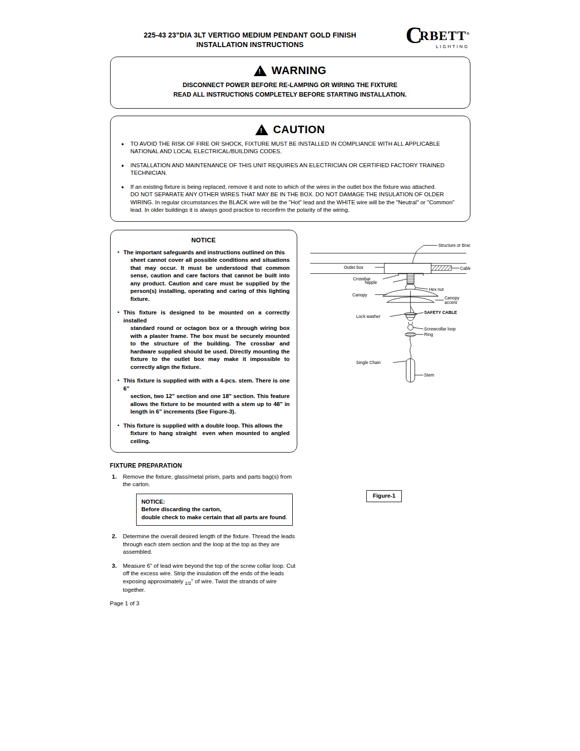225-43 23"DIA 3LT VERTIGO MEDIUM PENDANT GOLD FINISH INSTALLATION INSTRUCTIONS
CRBETT®
LIGHTING
WARNING
DISCONNECT POWER BEFORE RE-LAMPING OR WIRING THE FIXTURE
READ ALL INSTRUCTIONS COMPLETELY BEFORE STARTING INSTALLATION.
CAUTION
TO AVOID THE RISK OF FIRE OR SHOCK, FIXTURE MUST BE INSTALLED IN COMPLIANCE WITH ALL APPLICABLE NATIONAL AND LOCAL ELECTRICAL/BUILDING CODES.
INSTALLATION AND MAINTENANCE OF THIS UNIT REQUIRES AN ELECTRICIAN OR CERTIFIED FACTORY TRAINED TECHNICIAN.
If an existing fixture is being replaced, remove it and note to which of the wires in the outlet box the fixture was attached. DO NOT SEPARATE ANY OTHER WIRES THAT MAY BE IN THE BOX. DO NOT DAMAGE THE INSULATION OF OLDER WIRING. In regular circumstances the BLACK wire will be the "Hot" lead and the WHITE wire will be the "Neutral" or "Common" lead. In older buildings it is always good practice to reconfirm the polarity of the wiring.
NOTICE
The important safeguards and instructions outlined on this sheet cannot cover all possible conditions and situations that may occur. It must be understood that common sense, caution and care factors that cannot be built into any product. Caution and care must be supplied by the person(s) installing, operating and caring of this lighting fixture.
This fixture is designed to be mounted on a correctly installed standard round or octagon box or a through wiring box with a plaster frame. The box must be securely mounted to the structure of the building. The crossbar and hardware supplied should be used. Directly mounting the fixture to the outlet box may make it impossible to correctly align the fixture.
This fixture is supplied with with a 4-pcs. stem. There is one 6" section, two 12" section and one 18" section. This feature allows the fixture to be mounted with a stem up to 48" in length in 6" increments (See Figure-3).
This fixture is supplied with a double loop. This allows the fixture to hang straight even when mounted to angled ceiling.
FIXTURE PREPARATION
Remove the fixture, glass/metal prism, parts and parts bag(s) from the carton.
NOTICE:
Before discarding the carton,
double check to make certain that all parts are found.
Determine the overall desired length of the fixture. Thread the leads through each stem section and the loop at the top as they are assembled.
Measure 6" of lead wire beyond the top of the screw collar loop. Cut off the excess wire. Strip the insulation off the ends of the leads exposing approximately 1/2" of wire. Twist the strands of wire together.
Structure or Brace Outlet box Cable clamp Crossbar Nipple Hex nut Canopy Canopy accent SAFETY CABLE Lock washer Screwcollar loop Ring Single Chain Stem
Figure-1
Page 1 of 3